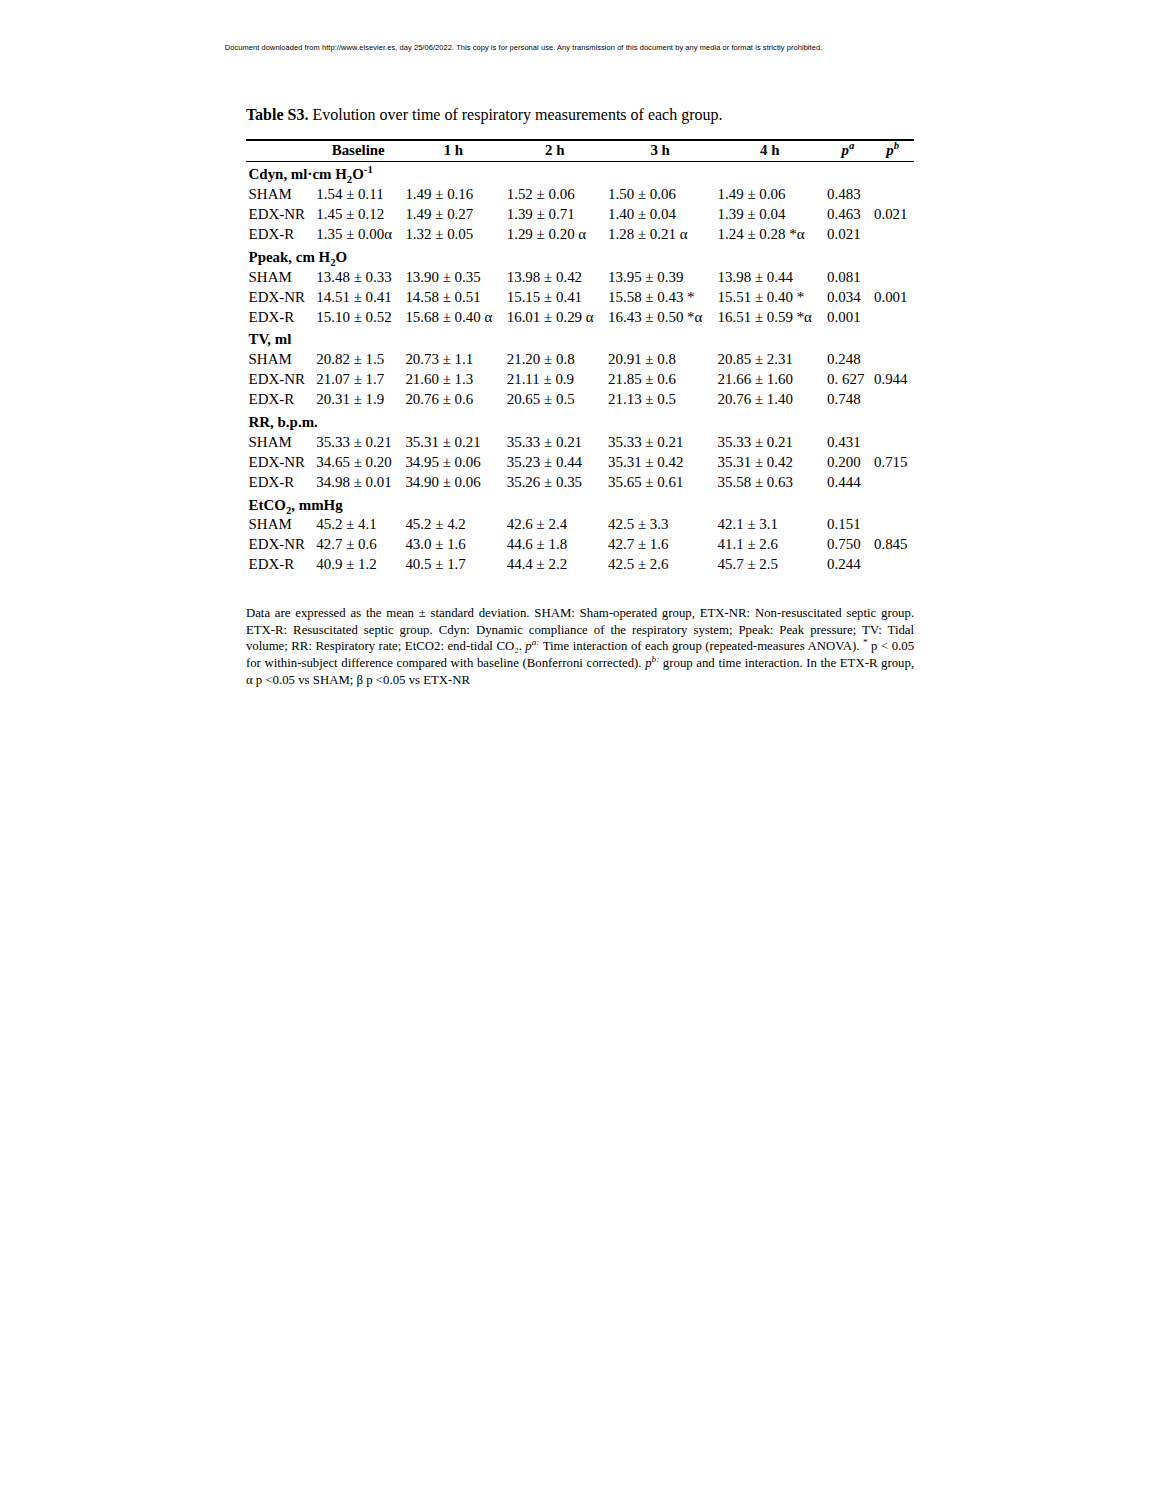Document downloaded from http://www.elsevier.es, day 25/06/2022. This copy is for personal use. Any transmission of this document by any media or format is strictly prohibited.
Table S3. Evolution over time of respiratory measurements of each group.
| | Baseline | 1 h | 2 h | 3 h | 4 h | p a | p b |
| --- | --- | --- | --- | --- | --- | --- | --- |
| Cdyn, ml·cm H 2 O -1 |
| SHAM | 1.54 ± 0.11 | 1.49 ± 0.16 | 1.52 ± 0.06 | 1.50 ± 0.06 | 1.49 ± 0.06 | 0.483 | |
| EDX-NR | 1.45 ± 0.12 | 1.49 ± 0.27 | 1.39 ± 0.71 | 1.40 ± 0.04 | 1.39 ± 0.04 | 0.463 | 0.021 |
| EDX-R | 1.35 ± 0.00α | 1.32 ± 0.05 | 1.29 ± 0.20 α | 1.28 ± 0.21 α | 1.24 ± 0.28 *α | 0.021 | |
| Ppeak, cm H 2 O |
| SHAM | 13.48 ± 0.33 | 13.90 ± 0.35 | 13.98 ± 0.42 | 13.95 ± 0.39 | 13.98 ± 0.44 | 0.081 | |
| EDX-NR | 14.51 ± 0.41 | 14.58 ± 0.51 | 15.15 ± 0.41 | 15.58 ± 0.43 * | 15.51 ± 0.40 * | 0.034 | 0.001 |
| EDX-R | 15.10 ± 0.52 | 15.68 ± 0.40 α | 16.01 ± 0.29 α | 16.43 ± 0.50 *α | 16.51 ± 0.59 *α | 0.001 | |
| TV, ml |
| SHAM | 20.82 ± 1.5 | 20.73 ± 1.1 | 21.20 ± 0.8 | 20.91 ± 0.8 | 20.85 ± 2.31 | 0.248 | |
| EDX-NR | 21.07 ± 1.7 | 21.60 ± 1.3 | 21.11 ± 0.9 | 21.85 ± 0.6 | 21.66 ± 1.60 | 0. 627 | 0.944 |
| EDX-R | 20.31 ± 1.9 | 20.76 ± 0.6 | 20.65 ± 0.5 | 21.13 ± 0.5 | 20.76 ± 1.40 | 0.748 | |
| RR, b.p.m. |
| SHAM | 35.33 ± 0.21 | 35.31 ± 0.21 | 35.33 ± 0.21 | 35.33 ± 0.21 | 35.33 ± 0.21 | 0.431 | |
| EDX-NR | 34.65 ± 0.20 | 34.95 ± 0.06 | 35.23 ± 0.44 | 35.31 ± 0.42 | 35.31 ± 0.42 | 0.200 | 0.715 |
| EDX-R | 34.98 ± 0.01 | 34.90 ± 0.06 | 35.26 ± 0.35 | 35.65 ± 0.61 | 35.58 ± 0.63 | 0.444 | |
| EtCO 2 , mmHg |
| SHAM | 45.2 ± 4.1 | 45.2 ± 4.2 | 42.6 ± 2.4 | 42.5 ± 3.3 | 42.1 ± 3.1 | 0.151 | |
| EDX-NR | 42.7 ± 0.6 | 43.0 ± 1.6 | 44.6 ± 1.8 | 42.7 ± 1.6 | 41.1 ± 2.6 | 0.750 | 0.845 |
| EDX-R | 40.9 ± 1.2 | 40.5 ± 1.7 | 44.4 ± 2.2 | 42.5 ± 2.6 | 45.7 ± 2.5 | 0.244 | |
Data are expressed as the mean ± standard deviation. SHAM: Sham-operated group, ETX-NR: Non-resuscitated septic group. ETX-R: Resuscitated septic group. Cdyn: Dynamic compliance of the respiratory system; Ppeak: Peak pressure; TV: Tidal volume; RR: Respiratory rate; EtCO2: end-tidal CO₂. pa: Time interaction of each group (repeated-measures ANOVA). * p < 0.05 for within-subject difference compared with baseline (Bonferroni corrected). pb: group and time interaction. In the ETX-R group, α p <0.05 vs SHAM; β p <0.05 vs ETX-NR